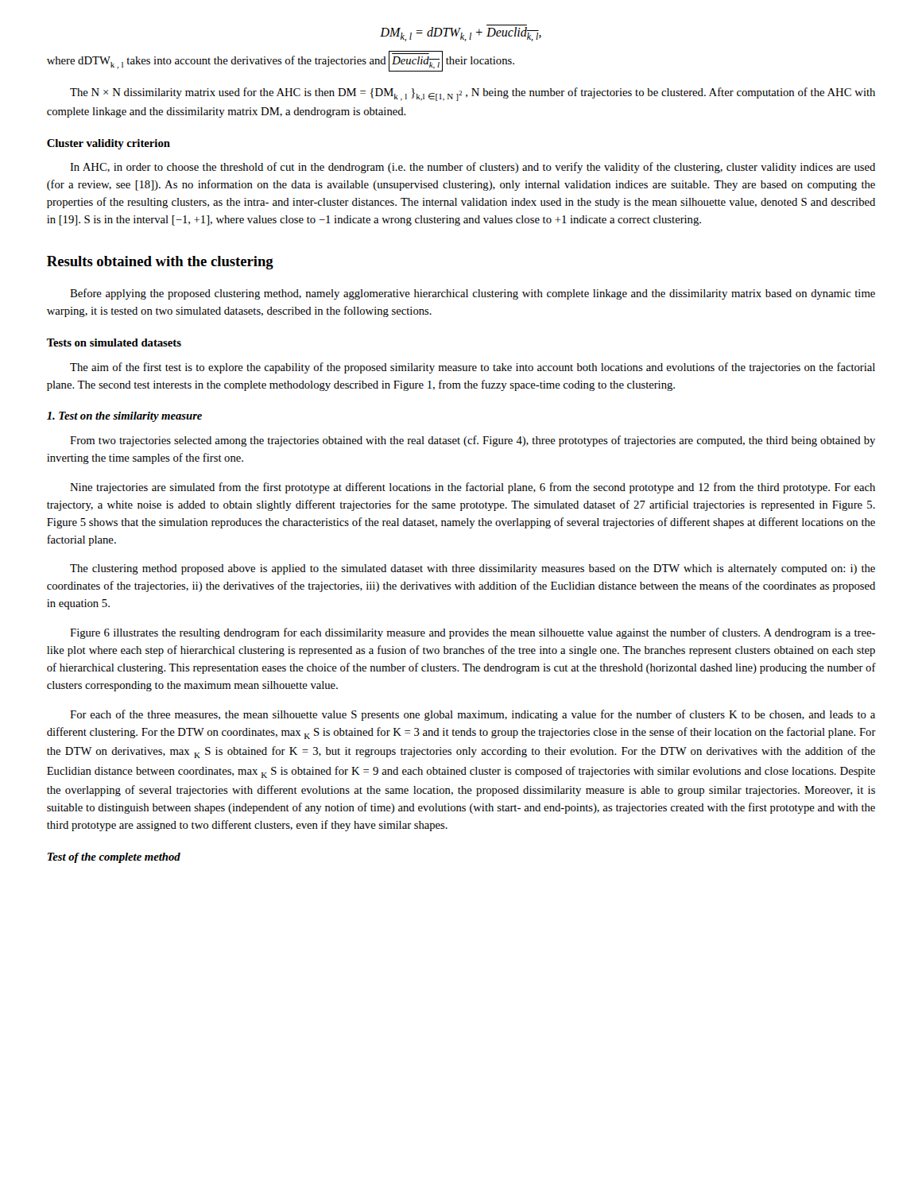DMk, l = dDTWk, l + Deuclidk, l,
where dDTWk , l takes into account the derivatives of the trajectories and Deuclidk, l their locations.
The N × N dissimilarity matrix used for the AHC is then DM = {DMk , l }k,l ∈[1, N ]2 , N being the number of trajectories to be clustered. After computation of the AHC with complete linkage and the dissimilarity matrix DM, a dendrogram is obtained.
Cluster validity criterion
In AHC, in order to choose the threshold of cut in the dendrogram (i.e. the number of clusters) and to verify the validity of the clustering, cluster validity indices are used (for a review, see [18]). As no information on the data is available (unsupervised clustering), only internal validation indices are suitable. They are based on computing the properties of the resulting clusters, as the intra- and inter-cluster distances. The internal validation index used in the study is the mean silhouette value, denoted S and described in [19]. S is in the interval [−1, +1], where values close to −1 indicate a wrong clustering and values close to +1 indicate a correct clustering.
Results obtained with the clustering
Before applying the proposed clustering method, namely agglomerative hierarchical clustering with complete linkage and the dissimilarity matrix based on dynamic time warping, it is tested on two simulated datasets, described in the following sections.
Tests on simulated datasets
The aim of the first test is to explore the capability of the proposed similarity measure to take into account both locations and evolutions of the trajectories on the factorial plane. The second test interests in the complete methodology described in Figure 1, from the fuzzy space-time coding to the clustering.
1. Test on the similarity measure
From two trajectories selected among the trajectories obtained with the real dataset (cf. Figure 4), three prototypes of trajectories are computed, the third being obtained by inverting the time samples of the first one.
Nine trajectories are simulated from the first prototype at different locations in the factorial plane, 6 from the second prototype and 12 from the third prototype. For each trajectory, a white noise is added to obtain slightly different trajectories for the same prototype. The simulated dataset of 27 artificial trajectories is represented in Figure 5. Figure 5 shows that the simulation reproduces the characteristics of the real dataset, namely the overlapping of several trajectories of different shapes at different locations on the factorial plane.
The clustering method proposed above is applied to the simulated dataset with three dissimilarity measures based on the DTW which is alternately computed on: i) the coordinates of the trajectories, ii) the derivatives of the trajectories, iii) the derivatives with addition of the Euclidian distance between the means of the coordinates as proposed in equation 5.
Figure 6 illustrates the resulting dendrogram for each dissimilarity measure and provides the mean silhouette value against the number of clusters. A dendrogram is a tree-like plot where each step of hierarchical clustering is represented as a fusion of two branches of the tree into a single one. The branches represent clusters obtained on each step of hierarchical clustering. This representation eases the choice of the number of clusters. The dendrogram is cut at the threshold (horizontal dashed line) producing the number of clusters corresponding to the maximum mean silhouette value.
For each of the three measures, the mean silhouette value S presents one global maximum, indicating a value for the number of clusters K to be chosen, and leads to a different clustering. For the DTW on coordinates, max K S is obtained for K = 3 and it tends to group the trajectories close in the sense of their location on the factorial plane. For the DTW on derivatives, max K S is obtained for K = 3, but it regroups trajectories only according to their evolution. For the DTW on derivatives with the addition of the Euclidian distance between coordinates, max K S is obtained for K = 9 and each obtained cluster is composed of trajectories with similar evolutions and close locations. Despite the overlapping of several trajectories with different evolutions at the same location, the proposed dissimilarity measure is able to group similar trajectories. Moreover, it is suitable to distinguish between shapes (independent of any notion of time) and evolutions (with start- and end-points), as trajectories created with the first prototype and with the third prototype are assigned to two different clusters, even if they have similar shapes.
Test of the complete method